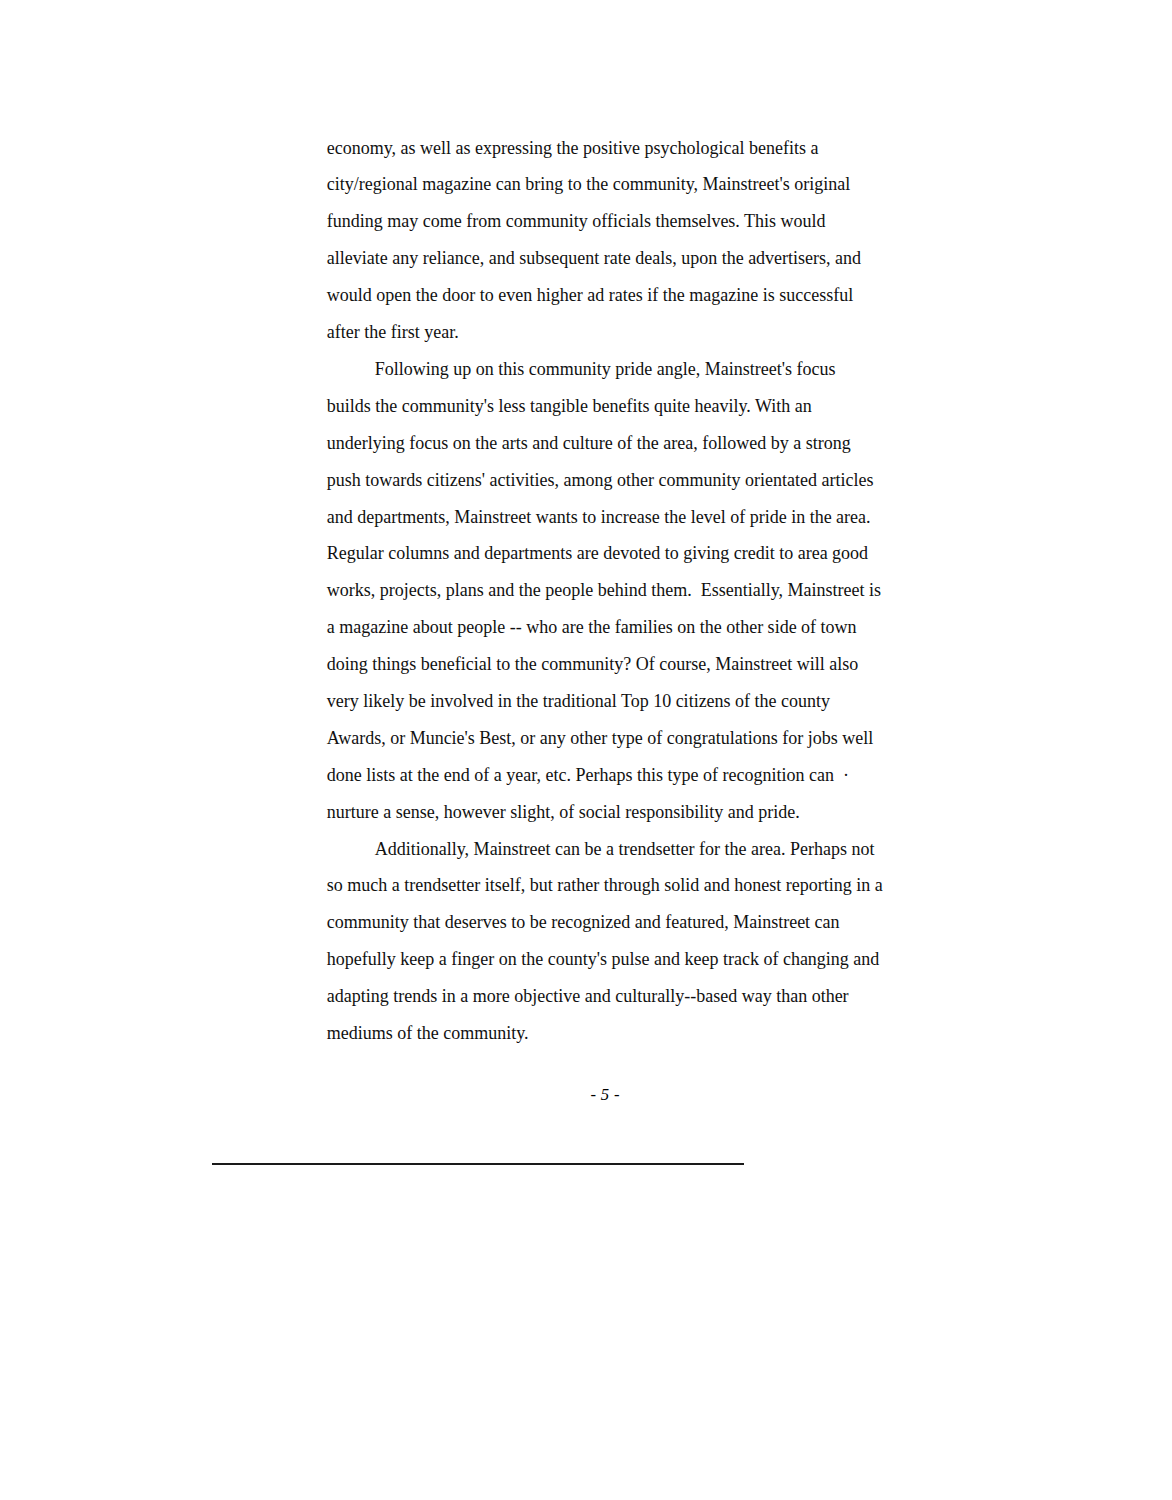economy, as well as expressing the positive psychological benefits a city/regional magazine can bring to the community, Mainstreet's original funding may come from community officials themselves. This would alleviate any reliance, and subsequent rate deals, upon the advertisers, and would open the door to even higher ad rates if the magazine is successful after the first year.
Following up on this community pride angle, Mainstreet's focus builds the community's less tangible benefits quite heavily. With an underlying focus on the arts and culture of the area, followed by a strong push towards citizens' activities, among other community orientated articles and departments, Mainstreet wants to increase the level of pride in the area. Regular columns and departments are devoted to giving credit to area good works, projects, plans and the people behind them. Essentially, Mainstreet is a magazine about people -- who are the families on the other side of town doing things beneficial to the community? Of course, Mainstreet will also very likely be involved in the traditional Top 10 citizens of the county Awards, or Muncie's Best, or any other type of congratulations for jobs well done lists at the end of a year, etc. Perhaps this type of recognition can · nurture a sense, however slight, of social responsibility and pride.
Additionally, Mainstreet can be a trendsetter for the area. Perhaps not so much a trendsetter itself, but rather through solid and honest reporting in a community that deserves to be recognized and featured, Mainstreet can hopefully keep a finger on the county's pulse and keep track of changing and adapting trends in a more objective and culturally--based way than other mediums of the community.
- 5 -